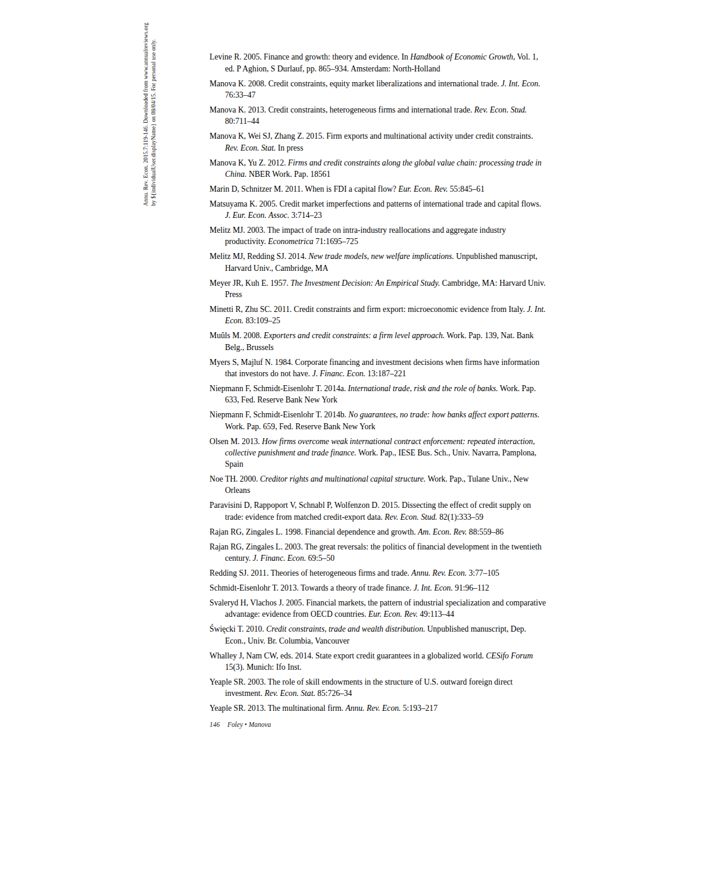Annu. Rev. Econ. 2015.7:119-146. Downloaded from www.annualreviews.org
by ${individualUser.displayName} on 08/04/15. For personal use only.
Levine R. 2005. Finance and growth: theory and evidence. In Handbook of Economic Growth, Vol. 1, ed. P Aghion, S Durlauf, pp. 865–934. Amsterdam: North-Holland
Manova K. 2008. Credit constraints, equity market liberalizations and international trade. J. Int. Econ. 76:33–47
Manova K. 2013. Credit constraints, heterogeneous firms and international trade. Rev. Econ. Stud. 80:711–44
Manova K, Wei SJ, Zhang Z. 2015. Firm exports and multinational activity under credit constraints. Rev. Econ. Stat. In press
Manova K, Yu Z. 2012. Firms and credit constraints along the global value chain: processing trade in China. NBER Work. Pap. 18561
Marin D, Schnitzer M. 2011. When is FDI a capital flow? Eur. Econ. Rev. 55:845–61
Matsuyama K. 2005. Credit market imperfections and patterns of international trade and capital flows. J. Eur. Econ. Assoc. 3:714–23
Melitz MJ. 2003. The impact of trade on intra-industry reallocations and aggregate industry productivity. Econometrica 71:1695–725
Melitz MJ, Redding SJ. 2014. New trade models, new welfare implications. Unpublished manuscript, Harvard Univ., Cambridge, MA
Meyer JR, Kuh E. 1957. The Investment Decision: An Empirical Study. Cambridge, MA: Harvard Univ. Press
Minetti R, Zhu SC. 2011. Credit constraints and firm export: microeconomic evidence from Italy. J. Int. Econ. 83:109–25
Muûls M. 2008. Exporters and credit constraints: a firm level approach. Work. Pap. 139, Nat. Bank Belg., Brussels
Myers S, Majluf N. 1984. Corporate financing and investment decisions when firms have information that investors do not have. J. Financ. Econ. 13:187–221
Niepmann F, Schmidt-Eisenlohr T. 2014a. International trade, risk and the role of banks. Work. Pap. 633, Fed. Reserve Bank New York
Niepmann F, Schmidt-Eisenlohr T. 2014b. No guarantees, no trade: how banks affect export patterns. Work. Pap. 659, Fed. Reserve Bank New York
Olsen M. 2013. How firms overcome weak international contract enforcement: repeated interaction, collective punishment and trade finance. Work. Pap., IESE Bus. Sch., Univ. Navarra, Pamplona, Spain
Noe TH. 2000. Creditor rights and multinational capital structure. Work. Pap., Tulane Univ., New Orleans
Paravisini D, Rappoport V, Schnabl P, Wolfenzon D. 2015. Dissecting the effect of credit supply on trade: evidence from matched credit-export data. Rev. Econ. Stud. 82(1):333–59
Rajan RG, Zingales L. 1998. Financial dependence and growth. Am. Econ. Rev. 88:559–86
Rajan RG, Zingales L. 2003. The great reversals: the politics of financial development in the twentieth century. J. Financ. Econ. 69:5–50
Redding SJ. 2011. Theories of heterogeneous firms and trade. Annu. Rev. Econ. 3:77–105
Schmidt-Eisenlohr T. 2013. Towards a theory of trade finance. J. Int. Econ. 91:96–112
Svaleryd H, Vlachos J. 2005. Financial markets, the pattern of industrial specialization and comparative advantage: evidence from OECD countries. Eur. Econ. Rev. 49:113–44
Święcki T. 2010. Credit constraints, trade and wealth distribution. Unpublished manuscript, Dep. Econ., Univ. Br. Columbia, Vancouver
Whalley J, Nam CW, eds. 2014. State export credit guarantees in a globalized world. CESifo Forum 15(3). Munich: Ifo Inst.
Yeaple SR. 2003. The role of skill endowments in the structure of U.S. outward foreign direct investment. Rev. Econ. Stat. 85:726–34
Yeaple SR. 2013. The multinational firm. Annu. Rev. Econ. 5:193–217
146 Foley • Manova